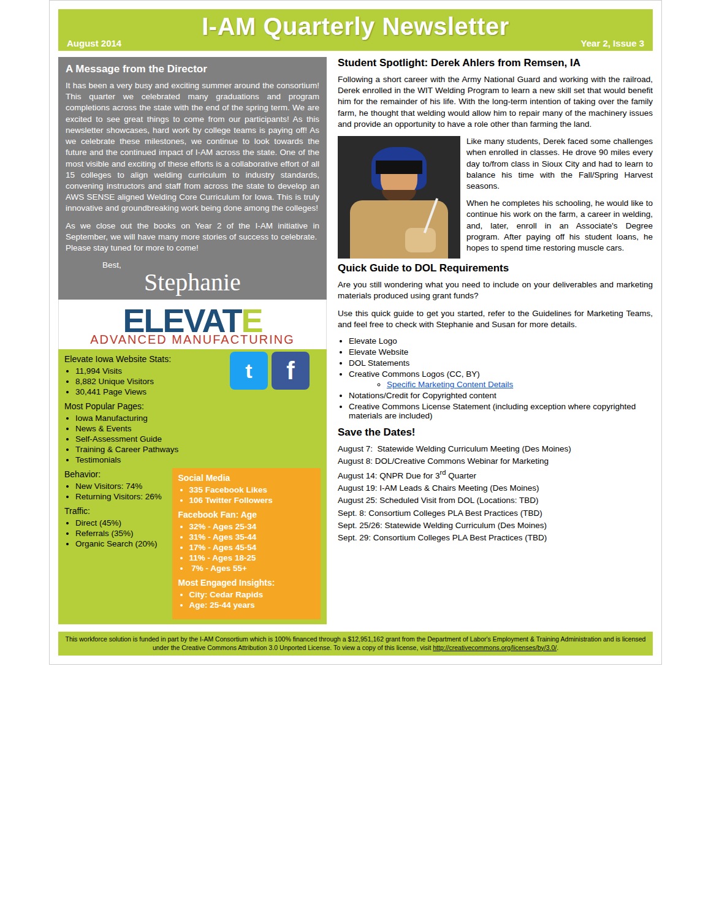I-AM Quarterly Newsletter
August 2014 Year 2, Issue 3
A Message from the Director
It has been a very busy and exciting summer around the consortium! This quarter we celebrated many graduations and program completions across the state with the end of the spring term. We are excited to see great things to come from our participants! As this newsletter showcases, hard work by college teams is paying off! As we celebrate these milestones, we continue to look towards the future and the continued impact of I-AM across the state. One of the most visible and exciting of these efforts is a collaborative effort of all 15 colleges to align welding curriculum to industry standards, convening instructors and staff from across the state to develop an AWS SENSE aligned Welding Core Curriculum for Iowa. This is truly innovative and groundbreaking work being done among the colleges!
As we close out the books on Year 2 of the I-AM initiative in September, we will have many more stories of success to celebrate. Please stay tuned for more to come!
Best,
Stephanie
ELEVATE
ADVANCED MANUFACTURING
tf
Elevate Iowa Website Stats:
11,994 Visits
8,882 Unique Visitors
30,441 Page Views
Most Popular Pages:
Iowa Manufacturing
News & Events
Self-Assessment Guide
Training & Career Pathways
Testimonials
Social Media
335 Facebook Likes
106 Twitter Followers
Facebook Fan: Age
32% - Ages 25-34
31% - Ages 35-44
17% - Ages 45-54
11% - Ages 18-25
7% - Ages 55+
Most Engaged Insights:
City: Cedar Rapids
Age: 25-44 years
Behavior:
New Visitors: 74%
Returning Visitors: 26%
Traffic:
Direct (45%)
Referrals (35%)
Organic Search (20%)
Student Spotlight: Derek Ahlers from Remsen, IA
Following a short career with the Army National Guard and working with the railroad, Derek enrolled in the WIT Welding Program to learn a new skill set that would benefit him for the remainder of his life. With the long-term intention of taking over the family farm, he thought that welding would allow him to repair many of the machinery issues and provide an opportunity to have a role other than farming the land.
Like many students, Derek faced some challenges when enrolled in classes. He drove 90 miles every day to/from class in Sioux City and had to learn to balance his time with the Fall/Spring Harvest seasons.
When he completes his schooling, he would like to continue his work on the farm, a career in welding, and, later, enroll in an Associate's Degree program. After paying off his student loans, he hopes to spend time restoring muscle cars.
Quick Guide to DOL Requirements
Are you still wondering what you need to include on your deliverables and marketing materials produced using grant funds?
Use this quick guide to get you started, refer to the Guidelines for Marketing Teams, and feel free to check with Stephanie and Susan for more details.
Elevate Logo
Elevate Website
DOL Statements
Creative Commons Logos (CC, BY)
Specific Marketing Content Details
Notations/Credit for Copyrighted content
Creative Commons License Statement (including exception where copyrighted materials are included)
Save the Dates!
August 7: Statewide Welding Curriculum Meeting (Des Moines)
August 8: DOL/Creative Commons Webinar for Marketing
August 14: QNPR Due for 3rd Quarter
August 19: I-AM Leads & Chairs Meeting (Des Moines)
August 25: Scheduled Visit from DOL (Locations: TBD)
Sept. 8: Consortium Colleges PLA Best Practices (TBD)
Sept. 25/26: Statewide Welding Curriculum (Des Moines)
Sept. 29: Consortium Colleges PLA Best Practices (TBD)
This workforce solution is funded in part by the I-AM Consortium which is 100% financed through a $12,951,162 grant from the Department of Labor's Employment & Training Administration and is licensed under the Creative Commons Attribution 3.0 Unported License. To view a copy of this license, visit http://creativecommons.org/licenses/by/3.0/.